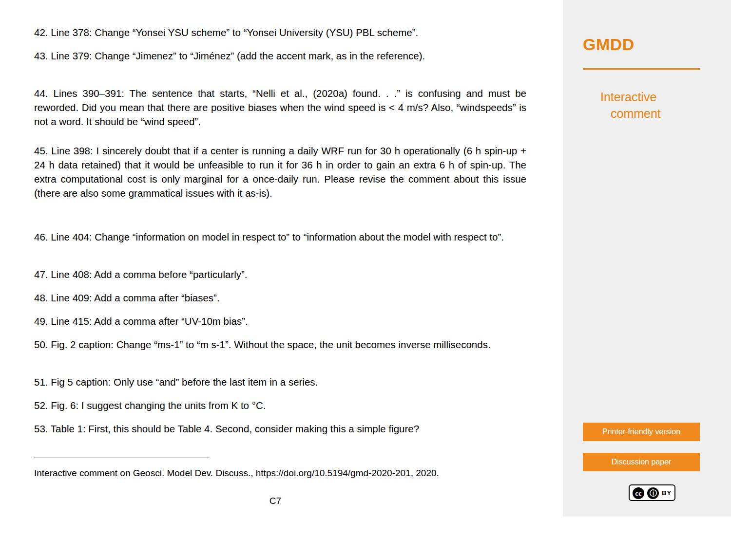GMDD
Interactive
comment
Printer-friendly version Discussion paper
cc
ⓘ
BY
42. Line 378: Change “Yonsei YSU scheme” to “Yonsei University (YSU) PBL scheme”.
43. Line 379: Change “Jimenez” to “Jiménez” (add the accent mark, as in the reference).
44. Lines 390–391: The sentence that starts, “Nelli et al., (2020a) found. . .” is confusing and must be reworded. Did you mean that there are positive biases when the wind speed is < 4 m/s? Also, “windspeeds” is not a word. It should be “wind speed”.
45. Line 398: I sincerely doubt that if a center is running a daily WRF run for 30 h operationally (6 h spin-up + 24 h data retained) that it would be unfeasible to run it for 36 h in order to gain an extra 6 h of spin-up. The extra computational cost is only marginal for a once-daily run. Please revise the comment about this issue (there are also some grammatical issues with it as-is).
46. Line 404: Change “information on model in respect to” to “information about the model with respect to”.
47. Line 408: Add a comma before “particularly”.
48. Line 409: Add a comma after “biases”.
49. Line 415: Add a comma after “UV-10m bias”.
50. Fig. 2 caption: Change “ms-1” to “m s-1”. Without the space, the unit becomes inverse milliseconds.
51. Fig 5 caption: Only use “and” before the last item in a series.
52. Fig. 6: I suggest changing the units from K to °C.
53. Table 1: First, this should be Table 4. Second, consider making this a simple figure?
Interactive comment on Geosci. Model Dev. Discuss., https://doi.org/10.5194/gmd-2020-201, 2020.
C7